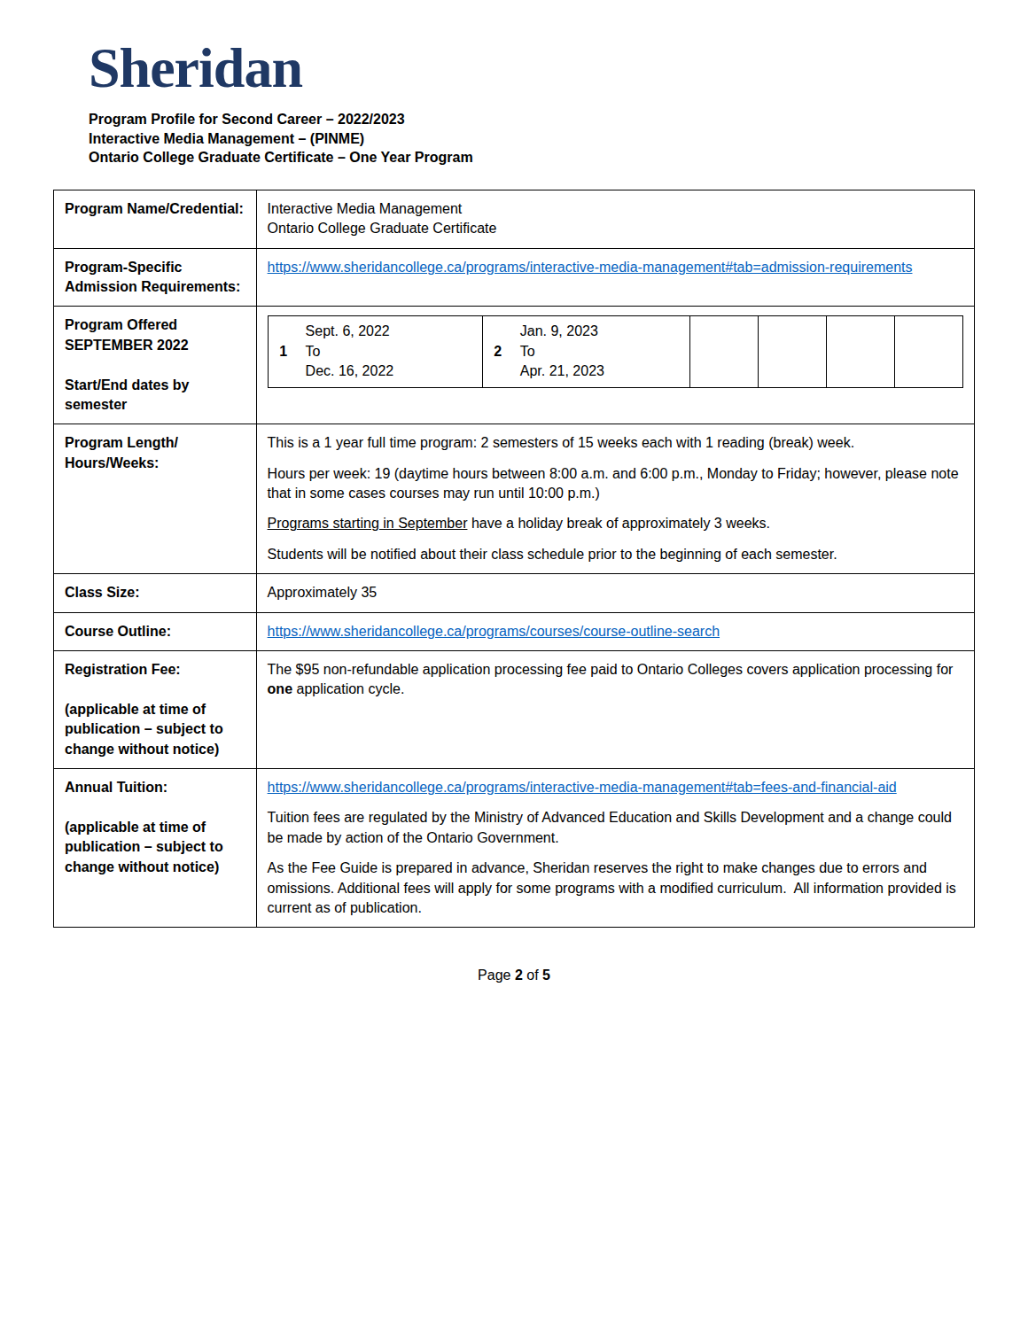Sheridan
Program Profile for Second Career – 2022/2023
Interactive Media Management – (PINME)
Ontario College Graduate Certificate – One Year Program
| Program Name/Credential: | Interactive Media Management Ontario College Graduate Certificate |
| Program-Specific Admission Requirements: | https://www.sheridancollege.ca/programs/interactive-media-management#tab=admission-requirements |
| Program Offered SEPTEMBER 2022 Start/End dates by semester | / 1 / Sept. 6, 2022 To Dec. 16, 2022 / 2 / Jan. 9, 2023 To Apr. 21, 2023 / / / / / |
| Program Length/ Hours/Weeks: | This is a 1 year full time program: 2 semesters of 15 weeks each with 1 reading (break) week. Hours per week: 19 (daytime hours between 8:00 a.m. and 6:00 p.m., Monday to Friday; however, please note that in some cases courses may run until 10:00 p.m.) Programs starting in September have a holiday break of approximately 3 weeks. Students will be notified about their class schedule prior to the beginning of each semester. |
| Class Size: | Approximately 35 |
| Course Outline: | https://www.sheridancollege.ca/programs/courses/course-outline-search |
| Registration Fee: (applicable at time of publication – subject to change without notice) | The $95 non-refundable application processing fee paid to Ontario Colleges covers application processing for one application cycle. |
| Annual Tuition: (applicable at time of publication – subject to change without notice) | https://www.sheridancollege.ca/programs/interactive-media-management#tab=fees-and-financial-aid Tuition fees are regulated by the Ministry of Advanced Education and Skills Development and a change could be made by action of the Ontario Government. As the Fee Guide is prepared in advance, Sheridan reserves the right to make changes due to errors and omissions. Additional fees will apply for some programs with a modified curriculum. All information provided is current as of publication. |
Page 2 of 5